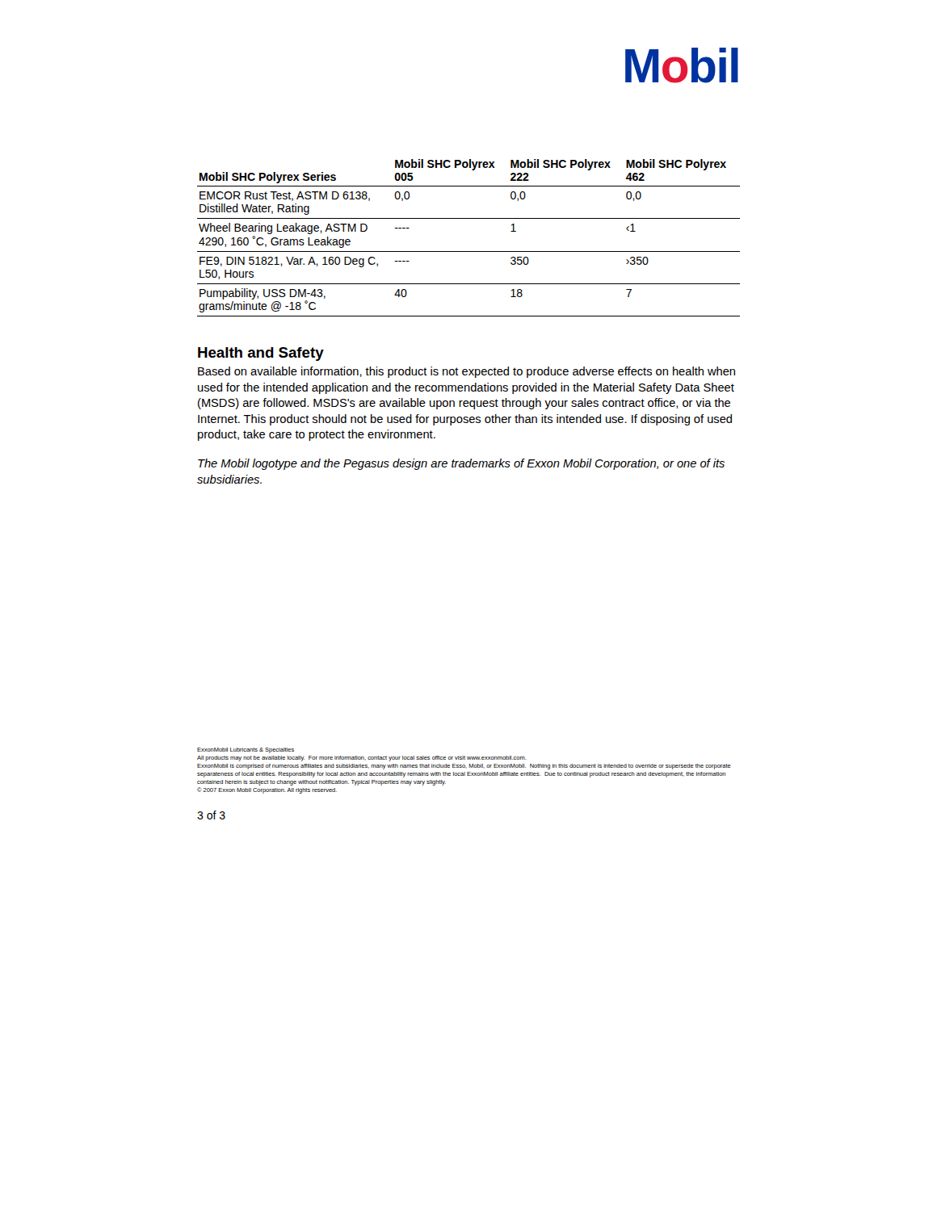Mobil
| Mobil SHC Polyrex Series | Mobil SHC Polyrex 005 | Mobil SHC Polyrex 222 | Mobil SHC Polyrex 462 |
| --- | --- | --- | --- |
| EMCOR Rust Test, ASTM D 6138, Distilled Water, Rating | 0,0 | 0,0 | 0,0 |
| Wheel Bearing Leakage, ASTM D 4290, 160 ˚C, Grams Leakage | ---- | 1 | ‹1 |
| FE9, DIN 51821, Var. A, 160 Deg C, L50, Hours | ---- | 350 | ›350 |
| Pumpability, USS DM-43, grams/minute @ -18 ˚C | 40 | 18 | 7 |
Health and Safety
Based on available information, this product is not expected to produce adverse effects on health when used for the intended application and the recommendations provided in the Material Safety Data Sheet (MSDS) are followed. MSDS's are available upon request through your sales contract office, or via the Internet. This product should not be used for purposes other than its intended use. If disposing of used product, take care to protect the environment.
The Mobil logotype and the Pegasus design are trademarks of Exxon Mobil Corporation, or one of its subsidiaries.
ExxonMobil Lubricants & Specialties
All products may not be available locally. For more information, contact your local sales office or visit www.exxonmobil.com.
ExxonMobil is comprised of numerous affiliates and subsidiaries, many with names that include Esso, Mobil, or ExxonMobil. Nothing in this document is intended to override or supersede the corporate separateness of local entities. Responsibility for local action and accountability remains with the local ExxonMobil affiliate entities. Due to continual product research and development, the information contained herein is subject to change without notification. Typical Properties may vary slightly.
© 2007 Exxon Mobil Corporation. All rights reserved.
3 of 3